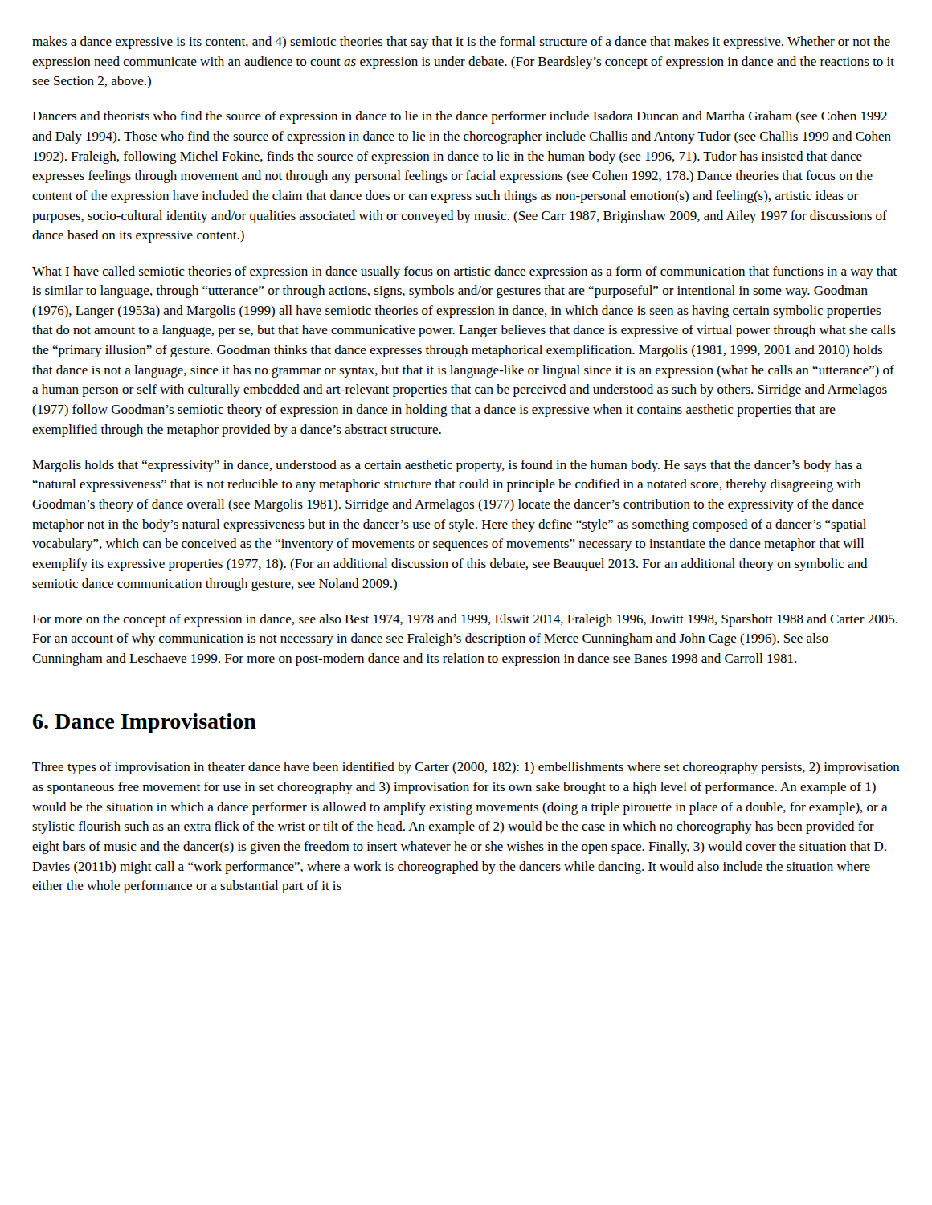makes a dance expressive is its content, and 4) semiotic theories that say that it is the formal structure of a dance that makes it expressive. Whether or not the expression need communicate with an audience to count as expression is under debate. (For Beardsley’s concept of expression in dance and the reactions to it see Section 2, above.)
Dancers and theorists who find the source of expression in dance to lie in the dance performer include Isadora Duncan and Martha Graham (see Cohen 1992 and Daly 1994). Those who find the source of expression in dance to lie in the choreographer include Challis and Antony Tudor (see Challis 1999 and Cohen 1992). Fraleigh, following Michel Fokine, finds the source of expression in dance to lie in the human body (see 1996, 71). Tudor has insisted that dance expresses feelings through movement and not through any personal feelings or facial expressions (see Cohen 1992, 178.) Dance theories that focus on the content of the expression have included the claim that dance does or can express such things as non-personal emotion(s) and feeling(s), artistic ideas or purposes, socio-cultural identity and/or qualities associated with or conveyed by music. (See Carr 1987, Briginshaw 2009, and Ailey 1997 for discussions of dance based on its expressive content.)
What I have called semiotic theories of expression in dance usually focus on artistic dance expression as a form of communication that functions in a way that is similar to language, through “utterance” or through actions, signs, symbols and/or gestures that are “purposeful” or intentional in some way. Goodman (1976), Langer (1953a) and Margolis (1999) all have semiotic theories of expression in dance, in which dance is seen as having certain symbolic properties that do not amount to a language, per se, but that have communicative power. Langer believes that dance is expressive of virtual power through what she calls the “primary illusion” of gesture. Goodman thinks that dance expresses through metaphorical exemplification. Margolis (1981, 1999, 2001 and 2010) holds that dance is not a language, since it has no grammar or syntax, but that it is language-like or lingual since it is an expression (what he calls an “utterance”) of a human person or self with culturally embedded and art-relevant properties that can be perceived and understood as such by others. Sirridge and Armelagos (1977) follow Goodman’s semiotic theory of expression in dance in holding that a dance is expressive when it contains aesthetic properties that are exemplified through the metaphor provided by a dance’s abstract structure.
Margolis holds that “expressivity” in dance, understood as a certain aesthetic property, is found in the human body. He says that the dancer’s body has a “natural expressiveness” that is not reducible to any metaphoric structure that could in principle be codified in a notated score, thereby disagreeing with Goodman’s theory of dance overall (see Margolis 1981). Sirridge and Armelagos (1977) locate the dancer’s contribution to the expressivity of the dance metaphor not in the body’s natural expressiveness but in the dancer’s use of style. Here they define “style” as something composed of a dancer’s “spatial vocabulary”, which can be conceived as the “inventory of movements or sequences of movements” necessary to instantiate the dance metaphor that will exemplify its expressive properties (1977, 18). (For an additional discussion of this debate, see Beauquel 2013. For an additional theory on symbolic and semiotic dance communication through gesture, see Noland 2009.)
For more on the concept of expression in dance, see also Best 1974, 1978 and 1999, Elswit 2014, Fraleigh 1996, Jowitt 1998, Sparshott 1988 and Carter 2005. For an account of why communication is not necessary in dance see Fraleigh’s description of Merce Cunningham and John Cage (1996). See also Cunningham and Leschaeve 1999. For more on post-modern dance and its relation to expression in dance see Banes 1998 and Carroll 1981.
6. Dance Improvisation
Three types of improvisation in theater dance have been identified by Carter (2000, 182): 1) embellishments where set choreography persists, 2) improvisation as spontaneous free movement for use in set choreography and 3) improvisation for its own sake brought to a high level of performance. An example of 1) would be the situation in which a dance performer is allowed to amplify existing movements (doing a triple pirouette in place of a double, for example), or a stylistic flourish such as an extra flick of the wrist or tilt of the head. An example of 2) would be the case in which no choreography has been provided for eight bars of music and the dancer(s) is given the freedom to insert whatever he or she wishes in the open space. Finally, 3) would cover the situation that D. Davies (2011b) might call a “work performance”, where a work is choreographed by the dancers while dancing. It would also include the situation where either the whole performance or a substantial part of it is